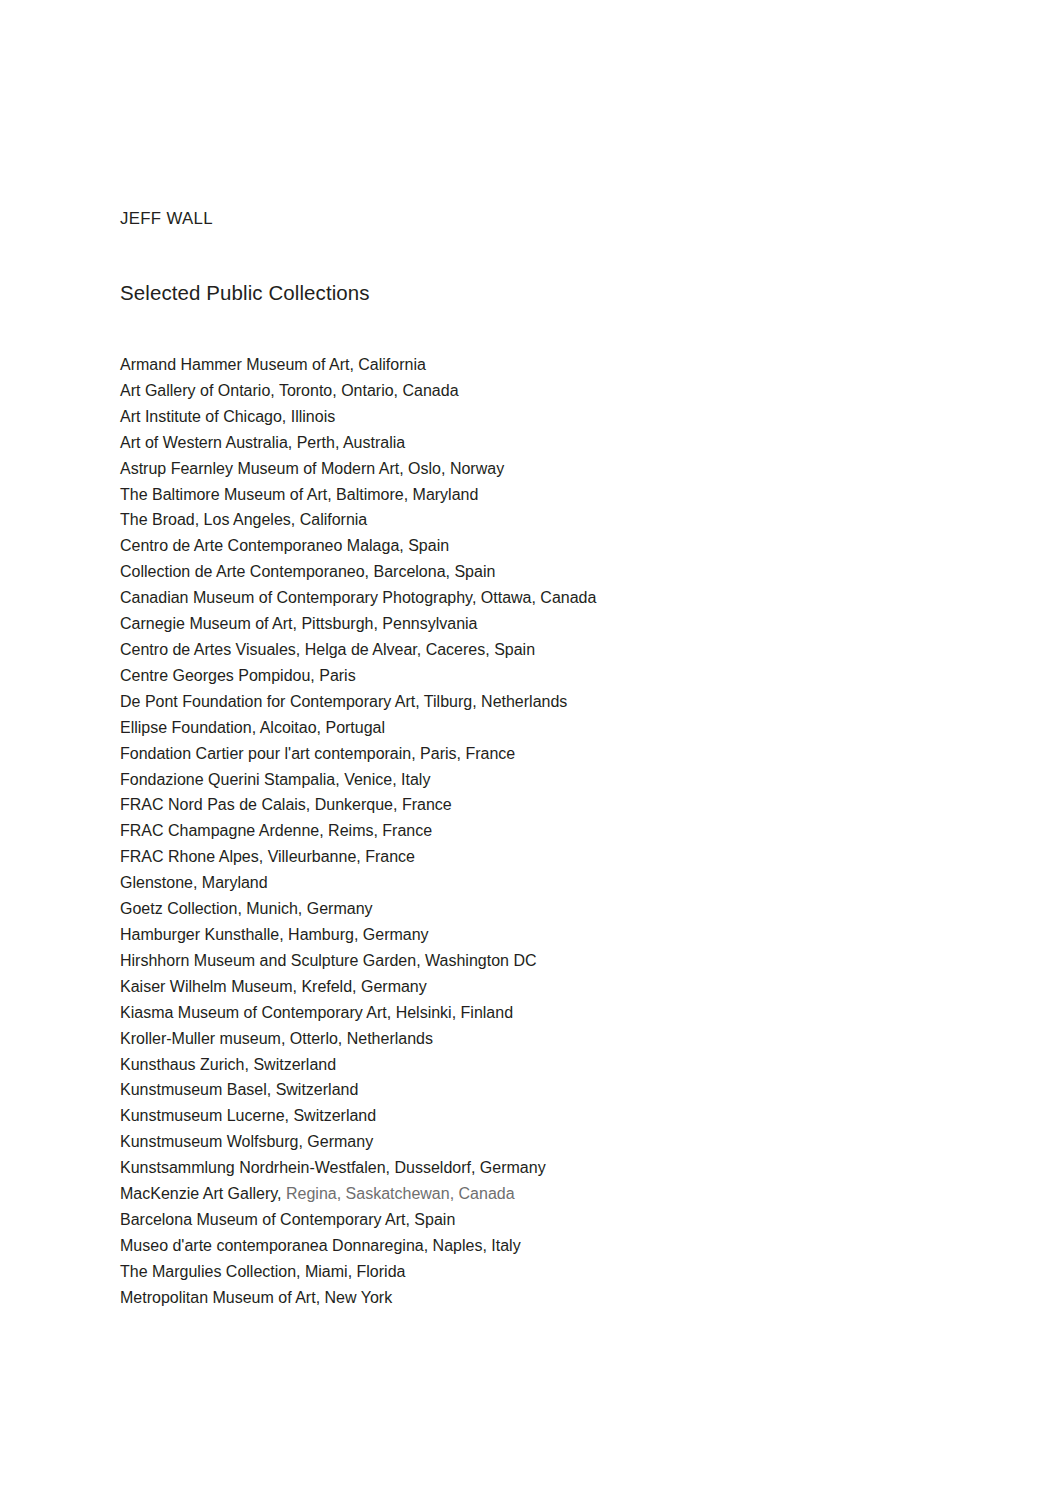JEFF WALL
Selected Public Collections
Armand Hammer Museum of Art, California
Art Gallery of Ontario, Toronto, Ontario, Canada
Art Institute of Chicago, Illinois
Art of Western Australia, Perth, Australia
Astrup Fearnley Museum of Modern Art, Oslo, Norway
The Baltimore Museum of Art, Baltimore, Maryland
The Broad, Los Angeles, California
Centro de Arte Contemporaneo Malaga, Spain
Collection de Arte Contemporaneo, Barcelona, Spain
Canadian Museum of Contemporary Photography, Ottawa, Canada
Carnegie Museum of Art, Pittsburgh, Pennsylvania
Centro de Artes Visuales, Helga de Alvear, Caceres, Spain
Centre Georges Pompidou, Paris
De Pont Foundation for Contemporary Art, Tilburg, Netherlands
Ellipse Foundation, Alcoitao, Portugal
Fondation Cartier pour l'art contemporain, Paris, France
Fondazione Querini Stampalia, Venice, Italy
FRAC Nord Pas de Calais, Dunkerque, France
FRAC Champagne Ardenne, Reims, France
FRAC Rhone Alpes, Villeurbanne, France
Glenstone, Maryland
Goetz Collection, Munich, Germany
Hamburger Kunsthalle, Hamburg, Germany
Hirshhorn Museum and Sculpture Garden, Washington DC
Kaiser Wilhelm Museum, Krefeld, Germany
Kiasma Museum of Contemporary Art, Helsinki, Finland
Kroller-Muller museum, Otterlo, Netherlands
Kunsthaus Zurich, Switzerland
Kunstmuseum Basel, Switzerland
Kunstmuseum Lucerne, Switzerland
Kunstmuseum Wolfsburg, Germany
Kunstsammlung Nordrhein-Westfalen, Dusseldorf, Germany
MacKenzie Art Gallery, Regina, Saskatchewan, Canada
Barcelona Museum of Contemporary Art, Spain
Museo d'arte contemporanea Donnaregina, Naples, Italy
The Margulies Collection, Miami, Florida
Metropolitan Museum of Art, New York